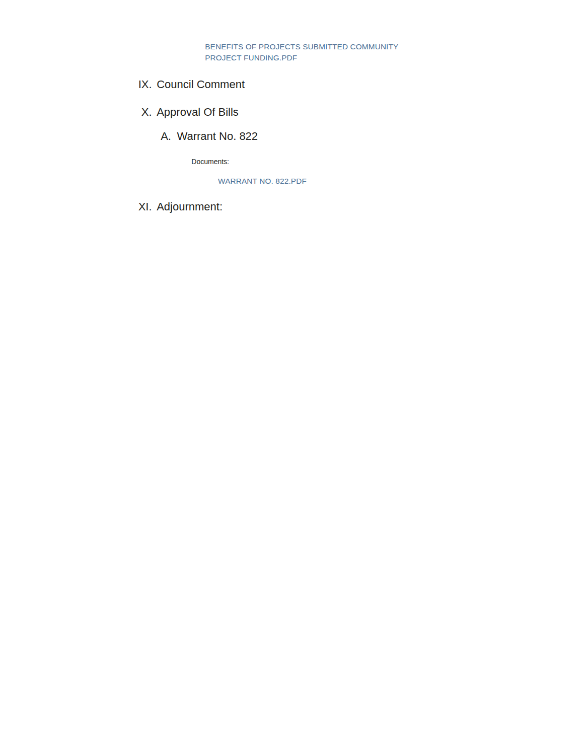BENEFITS OF PROJECTS SUBMITTED COMMUNITY PROJECT FUNDING.PDF
IX. Council Comment
X. Approval Of Bills
A. Warrant No. 822
Documents:
WARRANT NO. 822.PDF
XI. Adjournment: